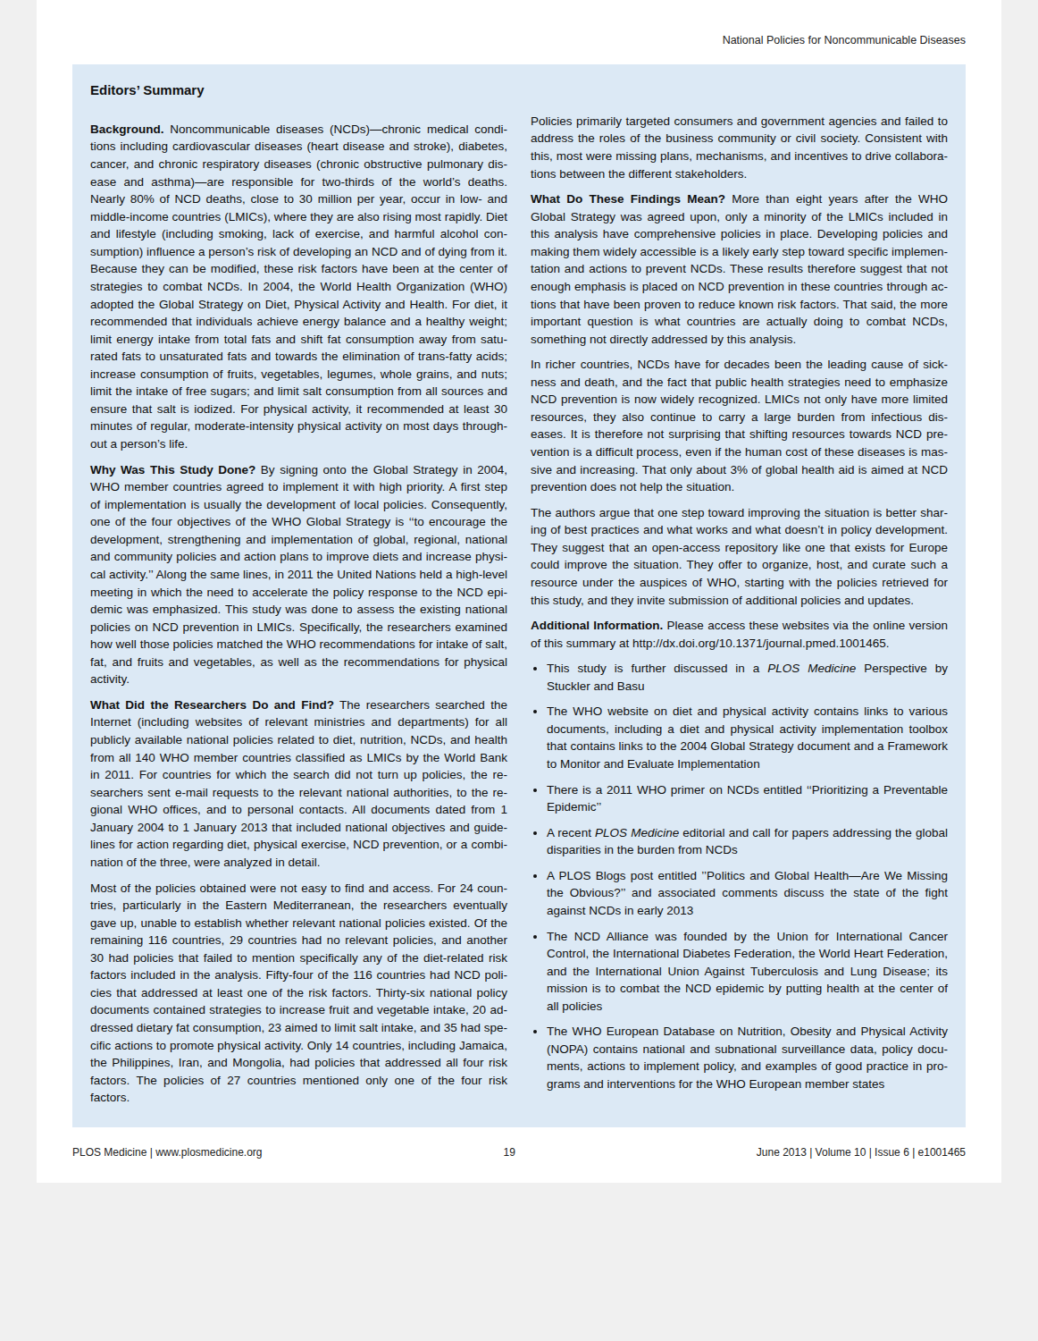National Policies for Noncommunicable Diseases
Editors’ Summary
Background.
Noncommunicable diseases (NCDs)—chronic medical conditions including cardiovascular diseases (heart disease and stroke), diabetes, cancer, and chronic respiratory diseases (chronic obstructive pulmonary disease and asthma)—are responsible for two-thirds of the world’s deaths. Nearly 80% of NCD deaths, close to 30 million per year, occur in low- and middle-income countries (LMICs), where they are also rising most rapidly. Diet and lifestyle (including smoking, lack of exercise, and harmful alcohol consumption) influence a person’s risk of developing an NCD and of dying from it. Because they can be modified, these risk factors have been at the center of strategies to combat NCDs. In 2004, the World Health Organization (WHO) adopted the Global Strategy on Diet, Physical Activity and Health. For diet, it recommended that individuals achieve energy balance and a healthy weight; limit energy intake from total fats and shift fat consumption away from saturated fats to unsaturated fats and towards the elimination of trans-fatty acids; increase consumption of fruits, vegetables, legumes, whole grains, and nuts; limit the intake of free sugars; and limit salt consumption from all sources and ensure that salt is iodized. For physical activity, it recommended at least 30 minutes of regular, moderate-intensity physical activity on most days throughout a person’s life.
Why Was This Study Done?
By signing onto the Global Strategy in 2004, WHO member countries agreed to implement it with high priority. A first step of implementation is usually the development of local policies. Consequently, one of the four objectives of the WHO Global Strategy is ‘‘to encourage the development, strengthening and implementation of global, regional, national and community policies and action plans to improve diets and increase physical activity.’’ Along the same lines, in 2011 the United Nations held a high-level meeting in which the need to accelerate the policy response to the NCD epidemic was emphasized. This study was done to assess the existing national policies on NCD prevention in LMICs. Specifically, the researchers examined how well those policies matched the WHO recommendations for intake of salt, fat, and fruits and vegetables, as well as the recommendations for physical activity.
What Did the Researchers Do and Find?
The researchers searched the Internet (including websites of relevant ministries and departments) for all publicly available national policies related to diet, nutrition, NCDs, and health from all 140 WHO member countries classified as LMICs by the World Bank in 2011. For countries for which the search did not turn up policies, the researchers sent e-mail requests to the relevant national authorities, to the regional WHO offices, and to personal contacts. All documents dated from 1 January 2004 to 1 January 2013 that included national objectives and guidelines for action regarding diet, physical exercise, NCD prevention, or a combination of the three, were analyzed in detail.
Most of the policies obtained were not easy to find and access. For 24 countries, particularly in the Eastern Mediterranean, the researchers eventually gave up, unable to establish whether relevant national policies existed. Of the remaining 116 countries, 29 countries had no relevant policies, and another 30 had policies that failed to mention specifically any of the diet-related risk factors included in the analysis. Fifty-four of the 116 countries had NCD policies that addressed at least one of the risk factors. Thirty-six national policy documents contained strategies to increase fruit and vegetable intake, 20 addressed dietary fat consumption, 23 aimed to limit salt intake, and 35 had specific actions to promote physical activity. Only 14 countries, including Jamaica, the Philippines, Iran, and Mongolia, had policies that addressed all four risk factors. The policies of 27 countries mentioned only one of the four risk factors.
Policies primarily targeted consumers and government agencies and failed to address the roles of the business community or civil society. Consistent with this, most were missing plans, mechanisms, and incentives to drive collaborations between the different stakeholders.
What Do These Findings Mean?
More than eight years after the WHO Global Strategy was agreed upon, only a minority of the LMICs included in this analysis have comprehensive policies in place. Developing policies and making them widely accessible is a likely early step toward specific implementation and actions to prevent NCDs. These results therefore suggest that not enough emphasis is placed on NCD prevention in these countries through actions that have been proven to reduce known risk factors. That said, the more important question is what countries are actually doing to combat NCDs, something not directly addressed by this analysis.
In richer countries, NCDs have for decades been the leading cause of sickness and death, and the fact that public health strategies need to emphasize NCD prevention is now widely recognized. LMICs not only have more limited resources, they also continue to carry a large burden from infectious diseases. It is therefore not surprising that shifting resources towards NCD prevention is a difficult process, even if the human cost of these diseases is massive and increasing. That only about 3% of global health aid is aimed at NCD prevention does not help the situation.
The authors argue that one step toward improving the situation is better sharing of best practices and what works and what doesn’t in policy development. They suggest that an open-access repository like one that exists for Europe could improve the situation. They offer to organize, host, and curate such a resource under the auspices of WHO, starting with the policies retrieved for this study, and they invite submission of additional policies and updates.
Additional Information.
Please access these websites via the online version of this summary at http://dx.doi.org/10.1371/journal.pmed.1001465.
This study is further discussed in a PLOS Medicine Perspective by Stuckler and Basu
The WHO website on diet and physical activity contains links to various documents, including a diet and physical activity implementation toolbox that contains links to the 2004 Global Strategy document and a Framework to Monitor and Evaluate Implementation
There is a 2011 WHO primer on NCDs entitled ‘‘Prioritizing a Preventable Epidemic’’
A recent PLOS Medicine editorial and call for papers addressing the global disparities in the burden from NCDs
A PLOS Blogs post entitled ’’Politics and Global Health—Are We Missing the Obvious?’’ and associated comments discuss the state of the fight against NCDs in early 2013
The NCD Alliance was founded by the Union for International Cancer Control, the International Diabetes Federation, the World Heart Federation, and the International Union Against Tuberculosis and Lung Disease; its mission is to combat the NCD epidemic by putting health at the center of all policies
The WHO European Database on Nutrition, Obesity and Physical Activity (NOPA) contains national and subnational surveillance data, policy documents, actions to implement policy, and examples of good practice in programs and interventions for the WHO European member states
PLOS Medicine | www.plosmedicine.org
19
June 2013 | Volume 10 | Issue 6 | e1001465